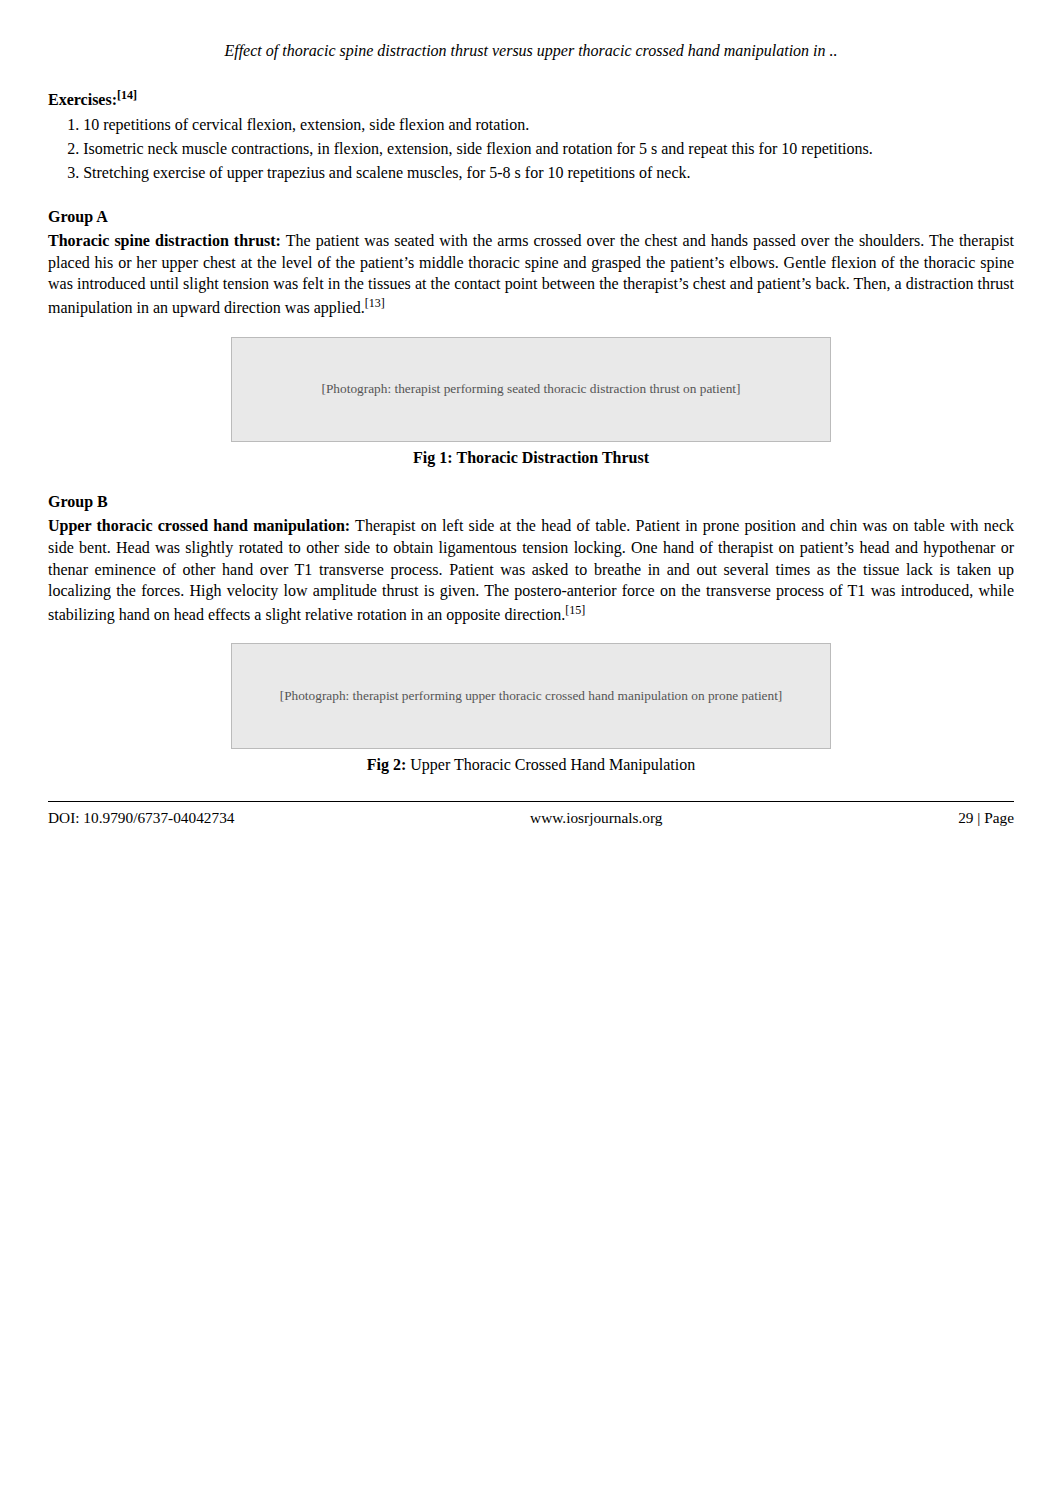Effect of thoracic spine distraction thrust versus upper thoracic crossed hand manipulation in ..
Exercises:[14]
10 repetitions of cervical flexion, extension, side flexion and rotation.
Isometric neck muscle contractions, in flexion, extension, side flexion and rotation for 5 s and repeat this for 10 repetitions.
Stretching exercise of upper trapezius and scalene muscles, for 5-8 s for 10 repetitions of neck.
Group A
Thoracic spine distraction thrust: The patient was seated with the arms crossed over the chest and hands passed over the shoulders. The therapist placed his or her upper chest at the level of the patient’s middle thoracic spine and grasped the patient’s elbows. Gentle flexion of the thoracic spine was introduced until slight tension was felt in the tissues at the contact point between the therapist’s chest and patient’s back. Then, a distraction thrust manipulation in an upward direction was applied.[13]
[Photograph: therapist performing seated thoracic distraction thrust on patient]
Fig 1: Thoracic Distraction Thrust
Group B
Upper thoracic crossed hand manipulation: Therapist on left side at the head of table. Patient in prone position and chin was on table with neck side bent. Head was slightly rotated to other side to obtain ligamentous tension locking. One hand of therapist on patient’s head and hypothenar or thenar eminence of other hand over T1 transverse process. Patient was asked to breathe in and out several times as the tissue lack is taken up localizing the forces. High velocity low amplitude thrust is given. The postero-anterior force on the transverse process of T1 was introduced, while stabilizing hand on head effects a slight relative rotation in an opposite direction.[15]
[Photograph: therapist performing upper thoracic crossed hand manipulation on prone patient]
Fig 2: Upper Thoracic Crossed Hand Manipulation
DOI: 10.9790/6737-04042734 www.iosrjournals.org 29 | Page